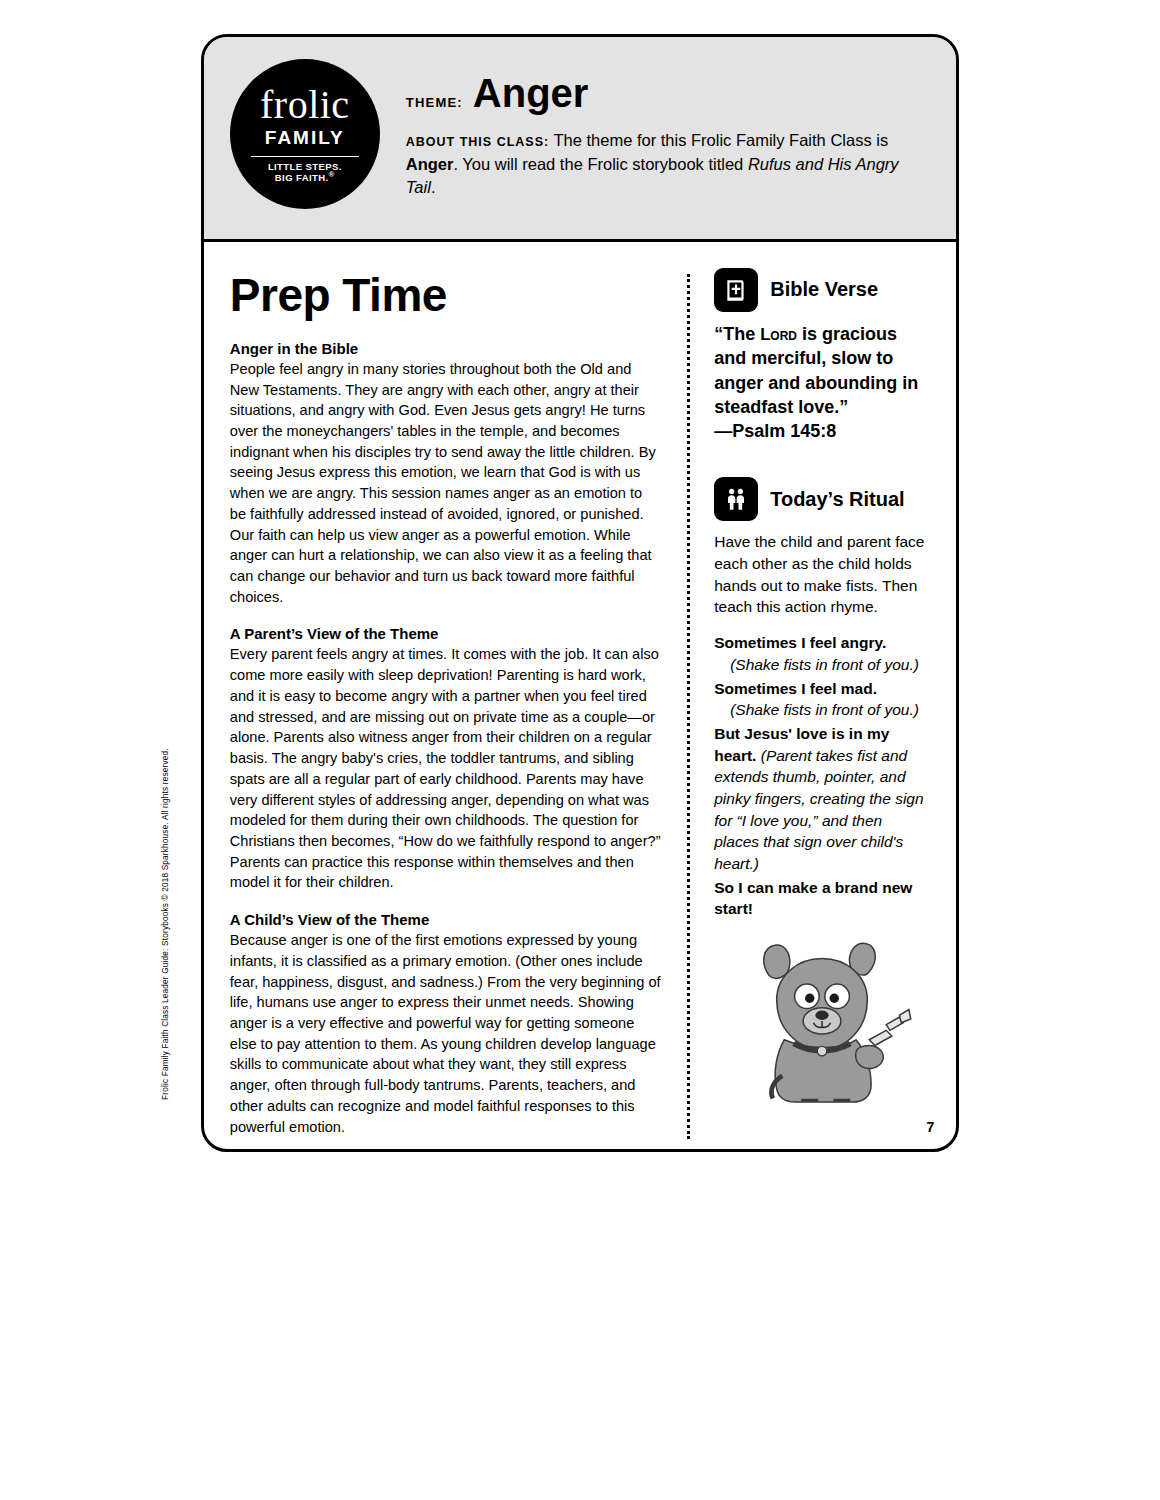Frolic Family Faith Class Leader Guide: Storybooks © 2018 Sparkhouse. All rights reserved.
frolic
FAMILY
LITTLE STEPS.
BIG FAITH.®
THEME: Anger
ABOUT THIS CLASS: The theme for this Frolic Family Faith Class is Anger. You will read the Frolic storybook titled Rufus and His Angry Tail.
Prep Time
Anger in the Bible
People feel angry in many stories throughout both the Old and New Testaments. They are angry with each other, angry at their situations, and angry with God. Even Jesus gets angry! He turns over the moneychangers' tables in the temple, and becomes indignant when his disciples try to send away the little children. By seeing Jesus express this emotion, we learn that God is with us when we are angry. This session names anger as an emotion to be faithfully addressed instead of avoided, ignored, or punished. Our faith can help us view anger as a powerful emotion. While anger can hurt a relationship, we can also view it as a feeling that can change our behavior and turn us back toward more faithful choices.
A Parent’s View of the Theme
Every parent feels angry at times. It comes with the job. It can also come more easily with sleep deprivation! Parenting is hard work, and it is easy to become angry with a partner when you feel tired and stressed, and are missing out on private time as a couple—or alone. Parents also witness anger from their children on a regular basis. The angry baby's cries, the toddler tantrums, and sibling spats are all a regular part of early childhood. Parents may have very different styles of addressing anger, depending on what was modeled for them during their own childhoods. The question for Christians then becomes, “How do we faithfully respond to anger?” Parents can practice this response within themselves and then model it for their children.
A Child’s View of the Theme
Because anger is one of the first emotions expressed by young infants, it is classified as a primary emotion. (Other ones include fear, happiness, disgust, and sadness.) From the very beginning of life, humans use anger to express their unmet needs. Showing anger is a very effective and powerful way for getting someone else to pay attention to them. As young children develop language skills to communicate about what they want, they still express anger, often through full-body tantrums. Parents, teachers, and other adults can recognize and model faithful responses to this powerful emotion.
Bible Verse
“The Lord is gracious and merciful, slow to anger and abounding in steadfast love.” —Psalm 145:8
Today’s Ritual
Have the child and parent face each other as the child holds hands out to make fists. Then teach this action rhyme.
Sometimes I feel angry. (Shake fists in front of you.)
Sometimes I feel mad. (Shake fists in front of you.)
But Jesus' love is in my heart. (Parent takes fist and extends thumb, pointer, and pinky fingers, creating the sign for “I love you,” and then places that sign over child's heart.)
So I can make a brand new start!
7